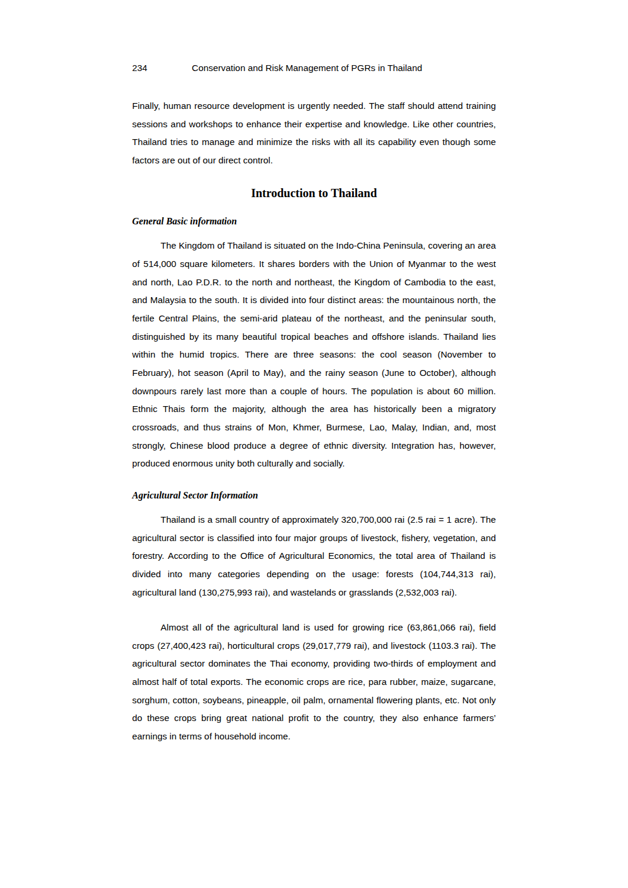234 Conservation and Risk Management of PGRs in Thailand
Finally, human resource development is urgently needed. The staff should attend training sessions and workshops to enhance their expertise and knowledge. Like other countries, Thailand tries to manage and minimize the risks with all its capability even though some factors are out of our direct control.
Introduction to Thailand
General Basic information
The Kingdom of Thailand is situated on the Indo-China Peninsula, covering an area of 514,000 square kilometers. It shares borders with the Union of Myanmar to the west and north, Lao P.D.R. to the north and northeast, the Kingdom of Cambodia to the east, and Malaysia to the south. It is divided into four distinct areas: the mountainous north, the fertile Central Plains, the semi-arid plateau of the northeast, and the peninsular south, distinguished by its many beautiful tropical beaches and offshore islands. Thailand lies within the humid tropics. There are three seasons: the cool season (November to February), hot season (April to May), and the rainy season (June to October), although downpours rarely last more than a couple of hours. The population is about 60 million. Ethnic Thais form the majority, although the area has historically been a migratory crossroads, and thus strains of Mon, Khmer, Burmese, Lao, Malay, Indian, and, most strongly, Chinese blood produce a degree of ethnic diversity. Integration has, however, produced enormous unity both culturally and socially.
Agricultural Sector Information
Thailand is a small country of approximately 320,700,000 rai (2.5 rai = 1 acre). The agricultural sector is classified into four major groups of livestock, fishery, vegetation, and forestry. According to the Office of Agricultural Economics, the total area of Thailand is divided into many categories depending on the usage: forests (104,744,313 rai), agricultural land (130,275,993 rai), and wastelands or grasslands (2,532,003 rai).
Almost all of the agricultural land is used for growing rice (63,861,066 rai), field crops (27,400,423 rai), horticultural crops (29,017,779 rai), and livestock (1103.3 rai). The agricultural sector dominates the Thai economy, providing two-thirds of employment and almost half of total exports. The economic crops are rice, para rubber, maize, sugarcane, sorghum, cotton, soybeans, pineapple, oil palm, ornamental flowering plants, etc. Not only do these crops bring great national profit to the country, they also enhance farmers’ earnings in terms of household income.